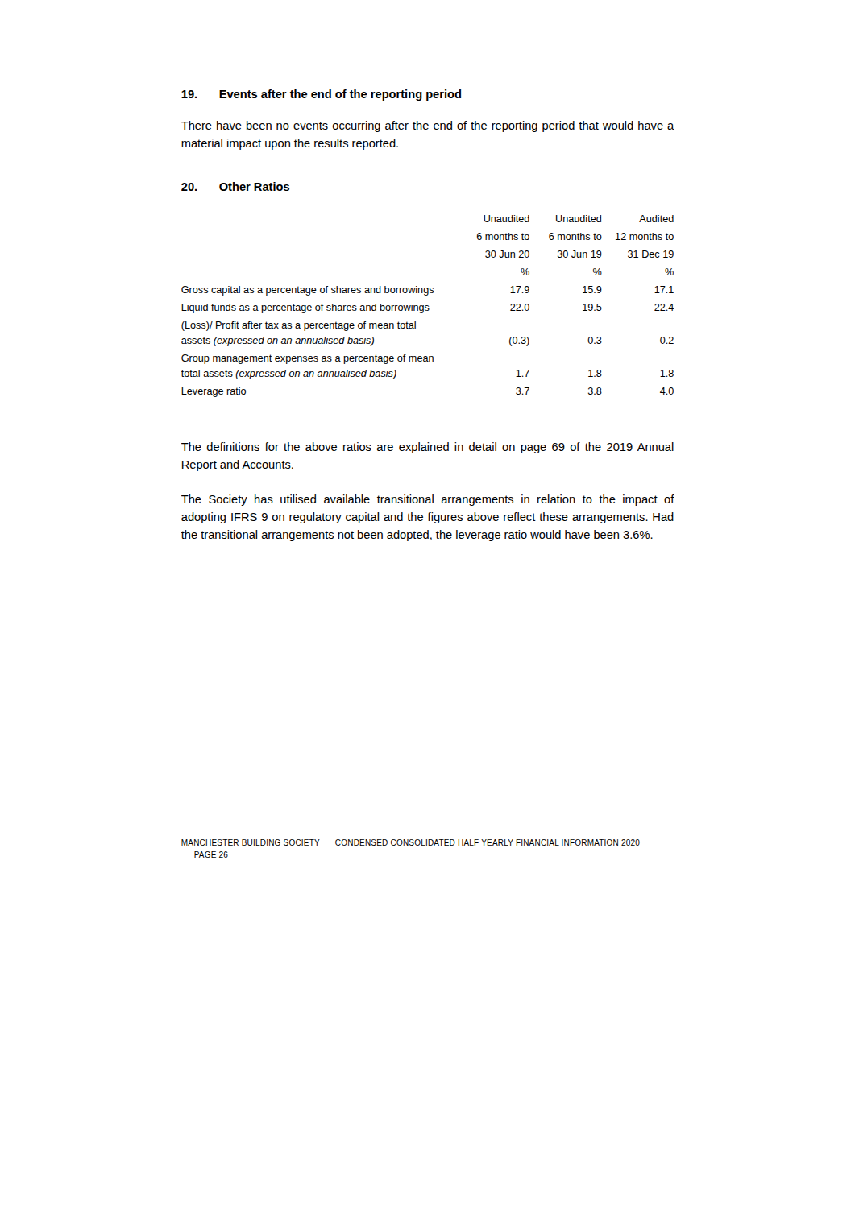19. Events after the end of the reporting period
There have been no events occurring after the end of the reporting period that would have a material impact upon the results reported.
20. Other Ratios
| | Unaudited | Unaudited | Audited |
| | 6 months to | 6 months to | 12 months to |
| | 30 Jun 20 | 30 Jun 19 | 31 Dec 19 |
| | % | % | % |
| Gross capital as a percentage of shares and borrowings | 17.9 | 15.9 | 17.1 |
| Liquid funds as a percentage of shares and borrowings | 22.0 | 19.5 | 22.4 |
| (Loss)/ Profit after tax as a percentage of mean total assets (expressed on an annualised basis) | (0.3) | 0.3 | 0.2 |
| Group management expenses as a percentage of mean total assets (expressed on an annualised basis) | 1.7 | 1.8 | 1.8 |
| Leverage ratio | 3.7 | 3.8 | 4.0 |
The definitions for the above ratios are explained in detail on page 69 of the 2019 Annual Report and Accounts.
The Society has utilised available transitional arrangements in relation to the impact of adopting IFRS 9 on regulatory capital and the figures above reflect these arrangements. Had the transitional arrangements not been adopted, the leverage ratio would have been 3.6%.
MANCHESTER BUILDING SOCIETY CONDENSED CONSOLIDATED HALF YEARLY FINANCIAL INFORMATION 2020 PAGE 26